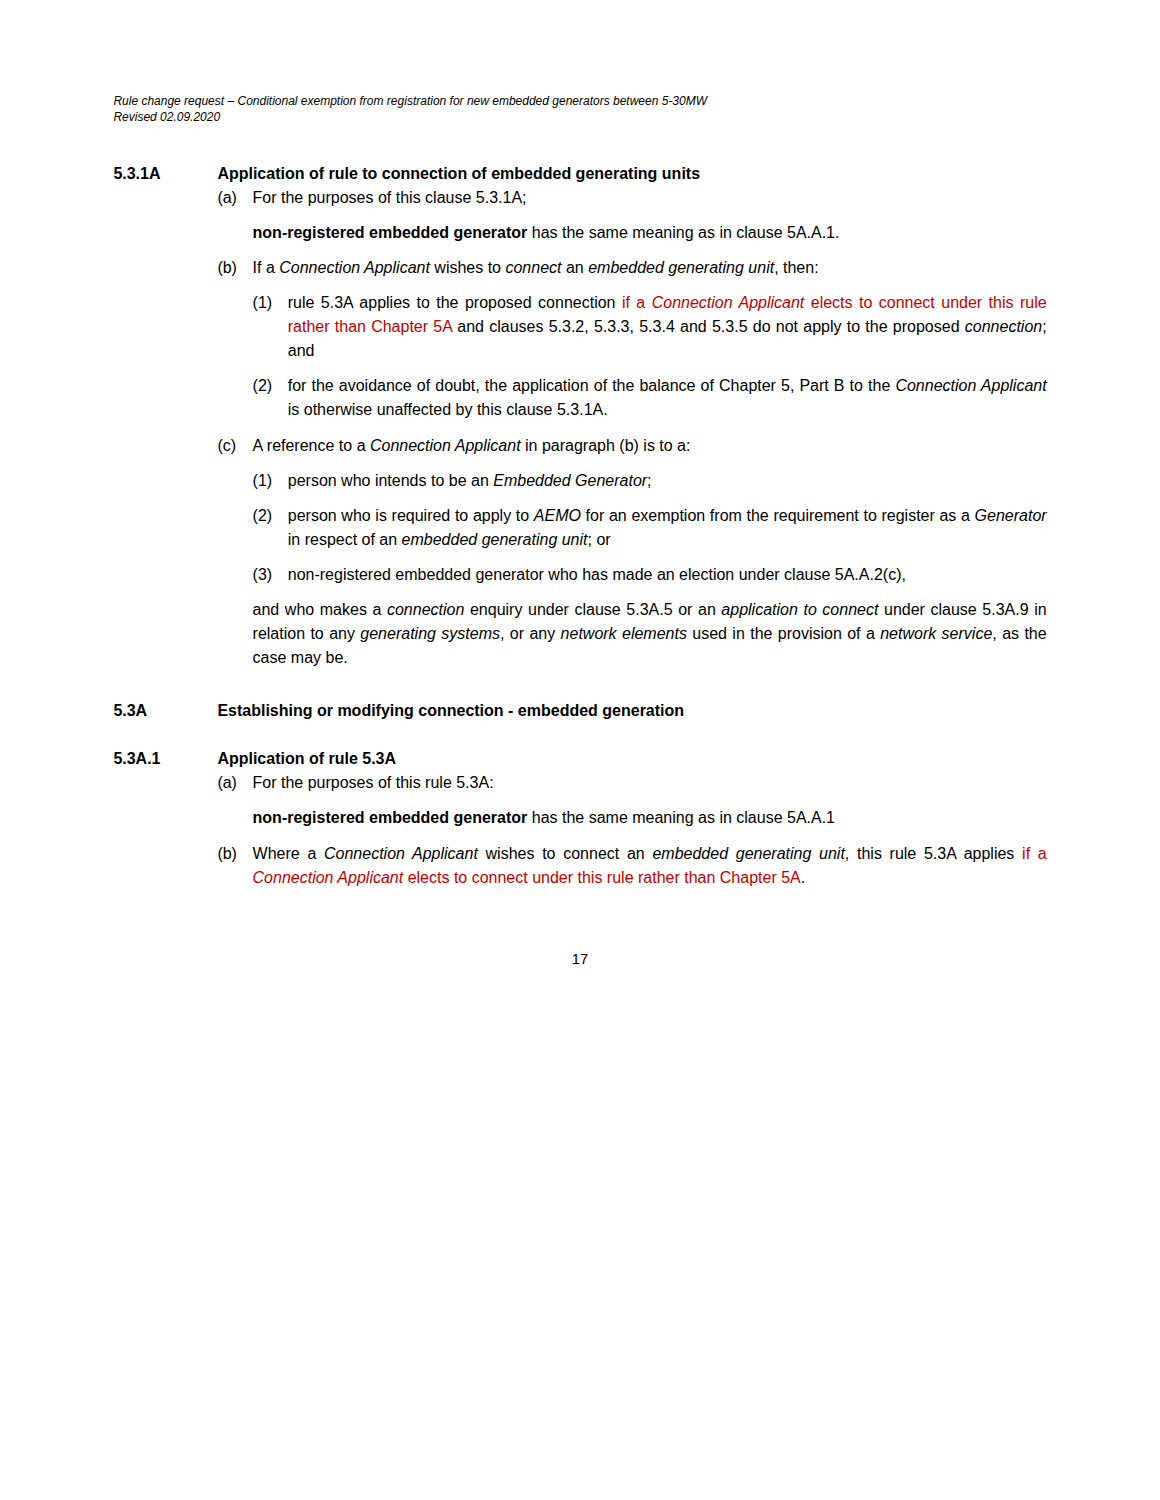Rule change request – Conditional exemption from registration for new embedded generators between 5-30MW
Revised 02.09.2020
5.3.1A
Application of rule to connection of embedded generating units
(a)
For the purposes of this clause 5.3.1A;
non-registered embedded generator has the same meaning as in clause 5A.A.1.
(b)
If a Connection Applicant wishes to connect an embedded generating unit, then:
(1)
rule 5.3A applies to the proposed connection if a Connection Applicant elects to connect under this rule rather than Chapter 5A and clauses 5.3.2, 5.3.3, 5.3.4 and 5.3.5 do not apply to the proposed connection; and
(2)
for the avoidance of doubt, the application of the balance of Chapter 5, Part B to the Connection Applicant is otherwise unaffected by this clause 5.3.1A.
(c)
A reference to a Connection Applicant in paragraph (b) is to a:
(1)
person who intends to be an Embedded Generator;
(2)
person who is required to apply to AEMO for an exemption from the requirement to register as a Generator in respect of an embedded generating unit; or
(3)
non-registered embedded generator who has made an election under clause 5A.A.2(c),
and who makes a connection enquiry under clause 5.3A.5 or an application to connect under clause 5.3A.9 in relation to any generating systems, or any network elements used in the provision of a network service, as the case may be.
5.3A
Establishing or modifying connection - embedded generation
5.3A.1
Application of rule 5.3A
(a)
For the purposes of this rule 5.3A:
non-registered embedded generator has the same meaning as in clause 5A.A.1
(b)
Where a Connection Applicant wishes to connect an embedded generating unit, this rule 5.3A applies if a Connection Applicant elects to connect under this rule rather than Chapter 5A.
17